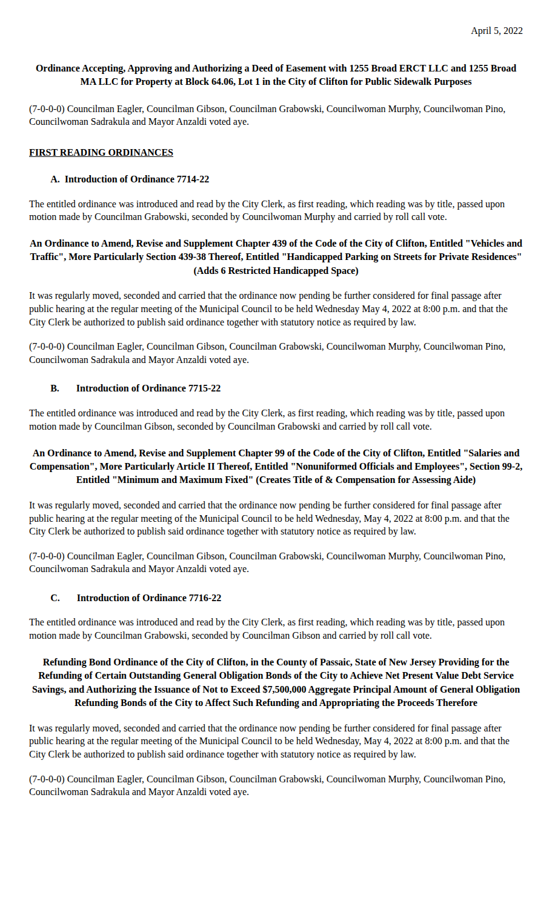April 5, 2022
Ordinance Accepting, Approving and Authorizing a Deed of Easement with 1255 Broad ERCT LLC and 1255 Broad MA LLC for Property at Block 64.06, Lot 1 in the City of Clifton for Public Sidewalk Purposes
(7-0-0-0) Councilman Eagler, Councilman Gibson, Councilman Grabowski, Councilwoman Murphy, Councilwoman Pino, Councilwoman Sadrakula and Mayor Anzaldi voted aye.
FIRST READING ORDINANCES
A. Introduction of Ordinance 7714-22
The entitled ordinance was introduced and read by the City Clerk, as first reading, which reading was by title, passed upon motion made by Councilman Grabowski, seconded by Councilwoman Murphy and carried by roll call vote.
An Ordinance to Amend, Revise and Supplement Chapter 439 of the Code of the City of Clifton, Entitled "Vehicles and Traffic", More Particularly Section 439-38 Thereof, Entitled "Handicapped Parking on Streets for Private Residences" (Adds 6 Restricted Handicapped Space)
It was regularly moved, seconded and carried that the ordinance now pending be further considered for final passage after public hearing at the regular meeting of the Municipal Council to be held Wednesday May 4, 2022 at 8:00 p.m. and that the City Clerk be authorized to publish said ordinance together with statutory notice as required by law.
(7-0-0-0) Councilman Eagler, Councilman Gibson, Councilman Grabowski, Councilwoman Murphy, Councilwoman Pino, Councilwoman Sadrakula and Mayor Anzaldi voted aye.
B. Introduction of Ordinance 7715-22
The entitled ordinance was introduced and read by the City Clerk, as first reading, which reading was by title, passed upon motion made by Councilman Gibson, seconded by Councilman Grabowski and carried by roll call vote.
An Ordinance to Amend, Revise and Supplement Chapter 99 of the Code of the City of Clifton, Entitled "Salaries and Compensation", More Particularly Article II Thereof, Entitled "Nonuniformed Officials and Employees", Section 99-2, Entitled "Minimum and Maximum Fixed" (Creates Title of & Compensation for Assessing Aide)
It was regularly moved, seconded and carried that the ordinance now pending be further considered for final passage after public hearing at the regular meeting of the Municipal Council to be held Wednesday, May 4, 2022 at 8:00 p.m. and that the City Clerk be authorized to publish said ordinance together with statutory notice as required by law.
(7-0-0-0) Councilman Eagler, Councilman Gibson, Councilman Grabowski, Councilwoman Murphy, Councilwoman Pino, Councilwoman Sadrakula and Mayor Anzaldi voted aye.
C. Introduction of Ordinance 7716-22
The entitled ordinance was introduced and read by the City Clerk, as first reading, which reading was by title, passed upon motion made by Councilman Grabowski, seconded by Councilman Gibson and carried by roll call vote.
Refunding Bond Ordinance of the City of Clifton, in the County of Passaic, State of New Jersey Providing for the Refunding of Certain Outstanding General Obligation Bonds of the City to Achieve Net Present Value Debt Service Savings, and Authorizing the Issuance of Not to Exceed $7,500,000 Aggregate Principal Amount of General Obligation Refunding Bonds of the City to Affect Such Refunding and Appropriating the Proceeds Therefore
It was regularly moved, seconded and carried that the ordinance now pending be further considered for final passage after public hearing at the regular meeting of the Municipal Council to be held Wednesday, May 4, 2022 at 8:00 p.m. and that the City Clerk be authorized to publish said ordinance together with statutory notice as required by law.
(7-0-0-0) Councilman Eagler, Councilman Gibson, Councilman Grabowski, Councilwoman Murphy, Councilwoman Pino, Councilwoman Sadrakula and Mayor Anzaldi voted aye.